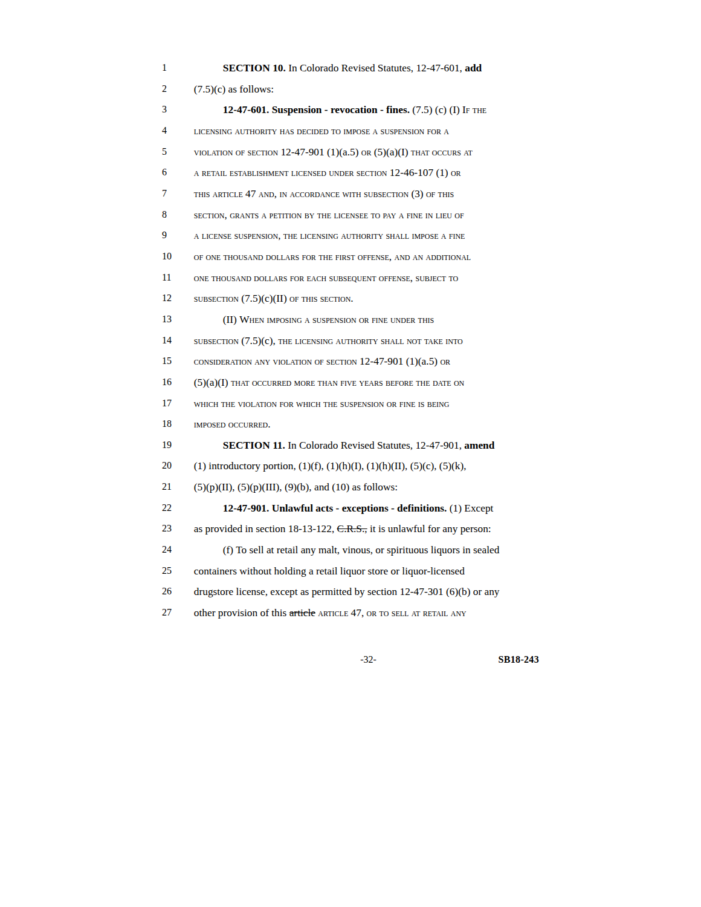1
SECTION 10. In Colorado Revised Statutes, 12-47-601, add
2
(7.5)(c) as follows:
3
12-47-601. Suspension - revocation - fines. (7.5) (c) (I) If the
4
licensing authority has decided to impose a suspension for a
5
violation of section 12-47-901 (1)(a.5) or (5)(a)(I) that occurs at
6
a retail establishment licensed under section 12-46-107 (1) or
7
this article 47 and, in accordance with subsection (3) of this
8
section, grants a petition by the licensee to pay a fine in lieu of
9
a license suspension, the licensing authority shall impose a fine
10
of one thousand dollars for the first offense, and an additional
11
one thousand dollars for each subsequent offense, subject to
12
subsection (7.5)(c)(II) of this section.
13
(II) When imposing a suspension or fine under this
14
subsection (7.5)(c), the licensing authority shall not take into
15
consideration any violation of section 12-47-901 (1)(a.5) or
16
(5)(a)(I) that occurred more than five years before the date on
17
which the violation for which the suspension or fine is being
18
imposed occurred.
19
SECTION 11. In Colorado Revised Statutes, 12-47-901, amend
20
(1) introductory portion, (1)(f), (1)(h)(I), (1)(h)(II), (5)(c), (5)(k),
21
(5)(p)(II), (5)(p)(III), (9)(b), and (10) as follows:
22
12-47-901. Unlawful acts - exceptions - definitions. (1) Except
23
as provided in section 18-13-122, C.R.S., it is unlawful for any person:
24
(f) To sell at retail any malt, vinous, or spirituous liquors in sealed
25
containers without holding a retail liquor store or liquor-licensed
26
drugstore license, except as permitted by section 12-47-301 (6)(b) or any
27
other provision of this article article 47, or to sell at retail any
-32- SB18-243